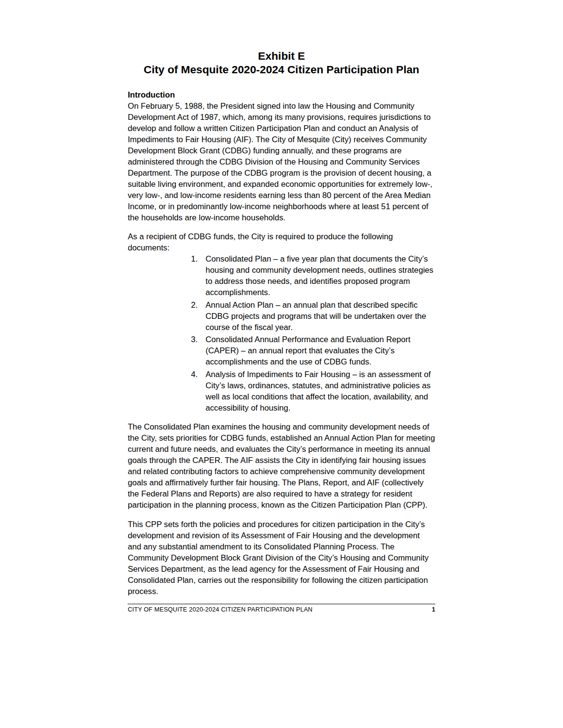Exhibit E
City of Mesquite 2020-2024 Citizen Participation Plan
Introduction
On February 5, 1988, the President signed into law the Housing and Community Development Act of 1987, which, among its many provisions, requires jurisdictions to develop and follow a written Citizen Participation Plan and conduct an Analysis of Impediments to Fair Housing (AIF). The City of Mesquite (City) receives Community Development Block Grant (CDBG) funding annually, and these programs are administered through the CDBG Division of the Housing and Community Services Department. The purpose of the CDBG program is the provision of decent housing, a suitable living environment, and expanded economic opportunities for extremely low-, very low-, and low-income residents earning less than 80 percent of the Area Median Income, or in predominantly low-income neighborhoods where at least 51 percent of the households are low-income households.
As a recipient of CDBG funds, the City is required to produce the following documents:
Consolidated Plan – a five year plan that documents the City’s housing and community development needs, outlines strategies to address those needs, and identifies proposed program accomplishments.
Annual Action Plan – an annual plan that described specific CDBG projects and programs that will be undertaken over the course of the fiscal year.
Consolidated Annual Performance and Evaluation Report (CAPER) – an annual report that evaluates the City’s accomplishments and the use of CDBG funds.
Analysis of Impediments to Fair Housing – is an assessment of City’s laws, ordinances, statutes, and administrative policies as well as local conditions that affect the location, availability, and accessibility of housing.
The Consolidated Plan examines the housing and community development needs of the City, sets priorities for CDBG funds, established an Annual Action Plan for meeting current and future needs, and evaluates the City’s performance in meeting its annual goals through the CAPER. The AIF assists the City in identifying fair housing issues and related contributing factors to achieve comprehensive community development goals and affirmatively further fair housing. The Plans, Report, and AIF (collectively the Federal Plans and Reports) are also required to have a strategy for resident participation in the planning process, known as the Citizen Participation Plan (CPP).
This CPP sets forth the policies and procedures for citizen participation in the City’s development and revision of its Assessment of Fair Housing and the development and any substantial amendment to its Consolidated Planning Process. The Community Development Block Grant Division of the City’s Housing and Community Services Department, as the lead agency for the Assessment of Fair Housing and Consolidated Plan, carries out the responsibility for following the citizen participation process.
CITY OF MESQUITE 2020-2024 CITIZEN PARTICIPATION PLAN 1